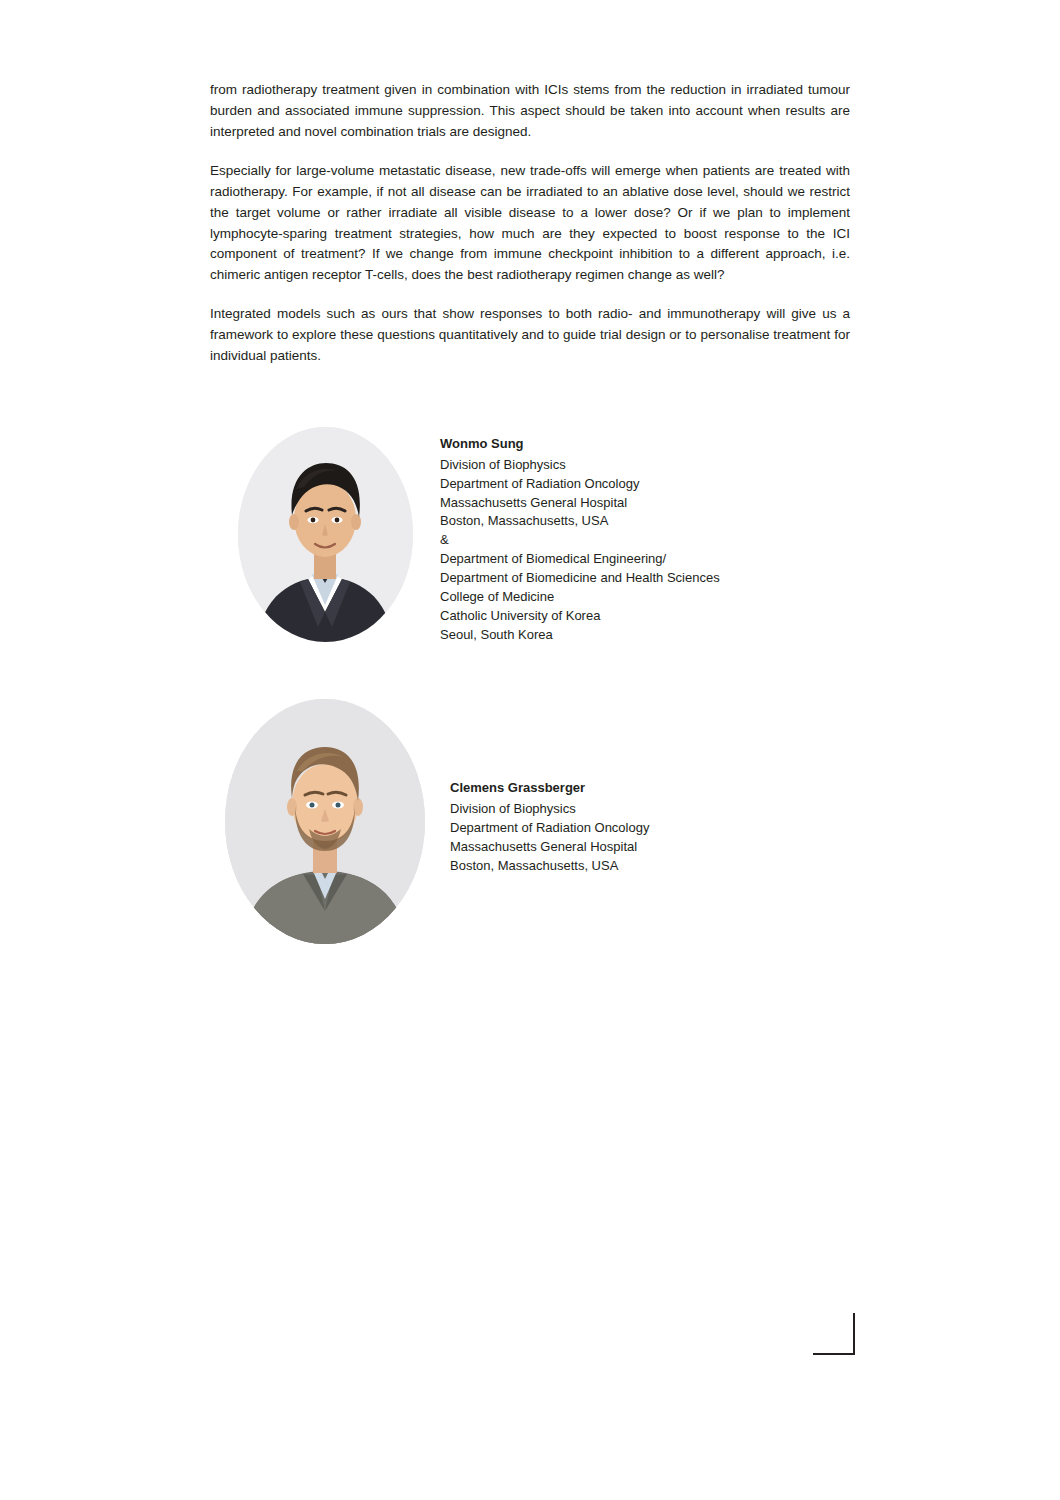from radiotherapy treatment given in combination with ICIs stems from the reduction in irradiated tumour burden and associated immune suppression. This aspect should be taken into account when results are interpreted and novel combination trials are designed.
Especially for large-volume metastatic disease, new trade-offs will emerge when patients are treated with radiotherapy. For example, if not all disease can be irradiated to an ablative dose level, should we restrict the target volume or rather irradiate all visible disease to a lower dose? Or if we plan to implement lymphocyte-sparing treatment strategies, how much are they expected to boost response to the ICI component of treatment? If we change from immune checkpoint inhibition to a different approach, i.e. chimeric antigen receptor T-cells, does the best radiotherapy regimen change as well?
Integrated models such as ours that show responses to both radio- and immunotherapy will give us a framework to explore these questions quantitatively and to guide trial design or to personalise treatment for individual patients.
Wonmo Sung Division of Biophysics
Department of Radiation Oncology
Massachusetts General Hospital
Boston, Massachusetts, USA
&
Department of Biomedical Engineering/
Department of Biomedicine and Health Sciences
College of Medicine
Catholic University of Korea
Seoul, South Korea
Clemens Grassberger Division of Biophysics
Department of Radiation Oncology
Massachusetts General Hospital
Boston, Massachusetts, USA